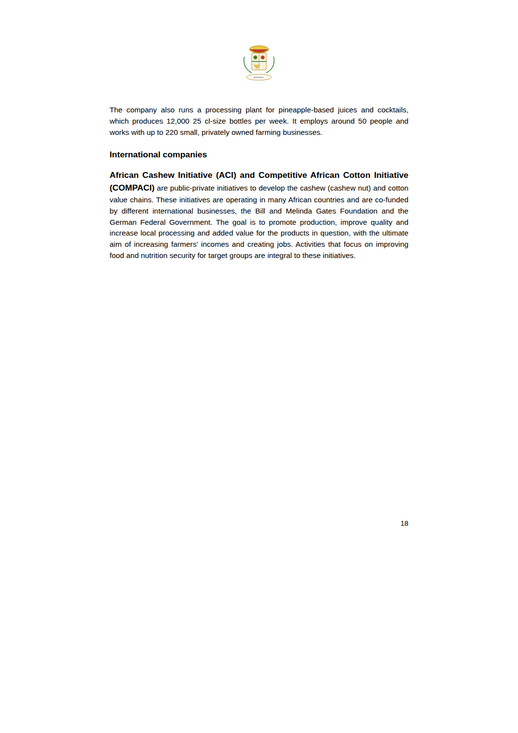The company also runs a processing plant for pineapple-based juices and cocktails, which produces 12,000 25 cl-size bottles per week. It employs around 50 people and works with up to 220 small, privately owned farming businesses.
International companies
African Cashew Initiative (ACI) and Competitive African Cotton Initiative (COMPACI) are public-private initiatives to develop the cashew (cashew nut) and cotton value chains. These initiatives are operating in many African countries and are co-funded by different international businesses, the Bill and Melinda Gates Foundation and the German Federal Government. The goal is to promote production, improve quality and increase local processing and added value for the products in question, with the ultimate aim of increasing farmers' incomes and creating jobs. Activities that focus on improving food and nutrition security for target groups are integral to these initiatives.
18